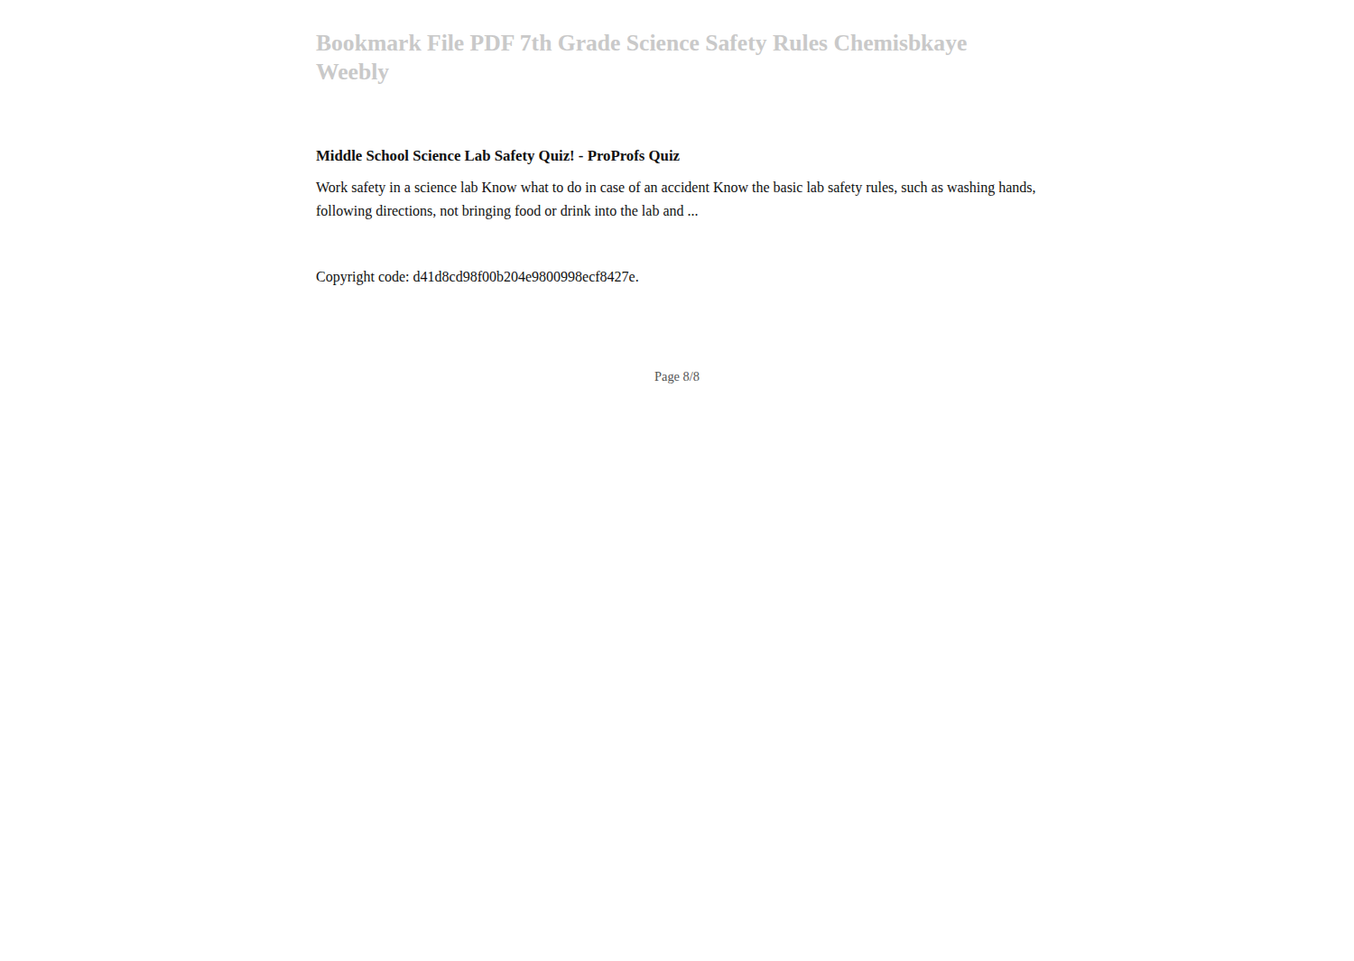Bookmark File PDF 7th Grade Science Safety Rules Chemisbkaye Weebly
Middle School Science Lab Safety Quiz! - ProProfs Quiz
Work safety in a science lab Know what to do in case of an accident Know the basic lab safety rules, such as washing hands, following directions, not bringing food or drink into the lab and ...
Copyright code: d41d8cd98f00b204e9800998ecf8427e.
Page 8/8